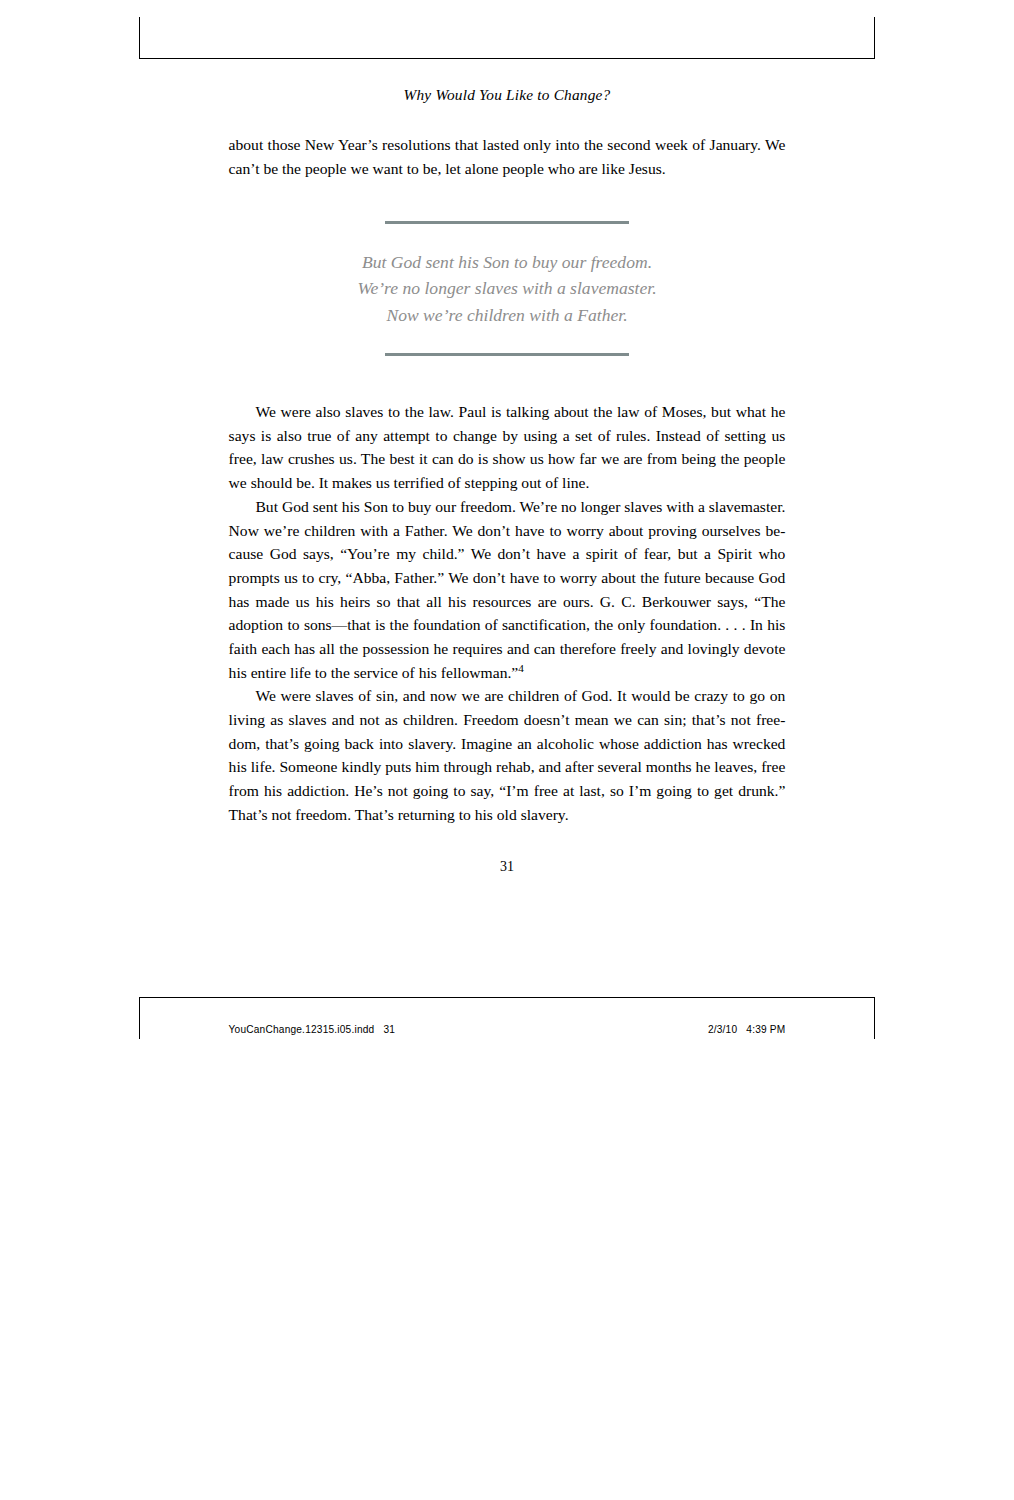Why Would You Like to Change?
about those New Year’s resolutions that lasted only into the second week of January. We can’t be the people we want to be, let alone people who are like Jesus.
But God sent his Son to buy our freedom.
We’re no longer slaves with a slavemaster.
Now we’re children with a Father.
We were also slaves to the law. Paul is talking about the law of Moses, but what he says is also true of any attempt to change by using a set of rules. Instead of setting us free, law crushes us. The best it can do is show us how far we are from being the people we should be. It makes us terrified of stepping out of line.
But God sent his Son to buy our freedom. We’re no longer slaves with a slavemaster. Now we’re children with a Father. We don’t have to worry about proving ourselves because God says, “You’re my child.” We don’t have a spirit of fear, but a Spirit who prompts us to cry, “Abba, Father.” We don’t have to worry about the future because God has made us his heirs so that all his resources are ours. G. C. Berkouwer says, “The adoption to sons—that is the foundation of sanctification, the only foundation. . . . In his faith each has all the possession he requires and can therefore freely and lovingly devote his entire life to the service of his fellowman.”4
We were slaves of sin, and now we are children of God. It would be crazy to go on living as slaves and not as children. Freedom doesn’t mean we can sin; that’s not freedom, that’s going back into slavery. Imagine an alcoholic whose addiction has wrecked his life. Someone kindly puts him through rehab, and after several months he leaves, free from his addiction. He’s not going to say, “I’m free at last, so I’m going to get drunk.” That’s not freedom. That’s returning to his old slavery.
31
YouCanChange.12315.i05.indd 31 2/3/10 4:39 PM